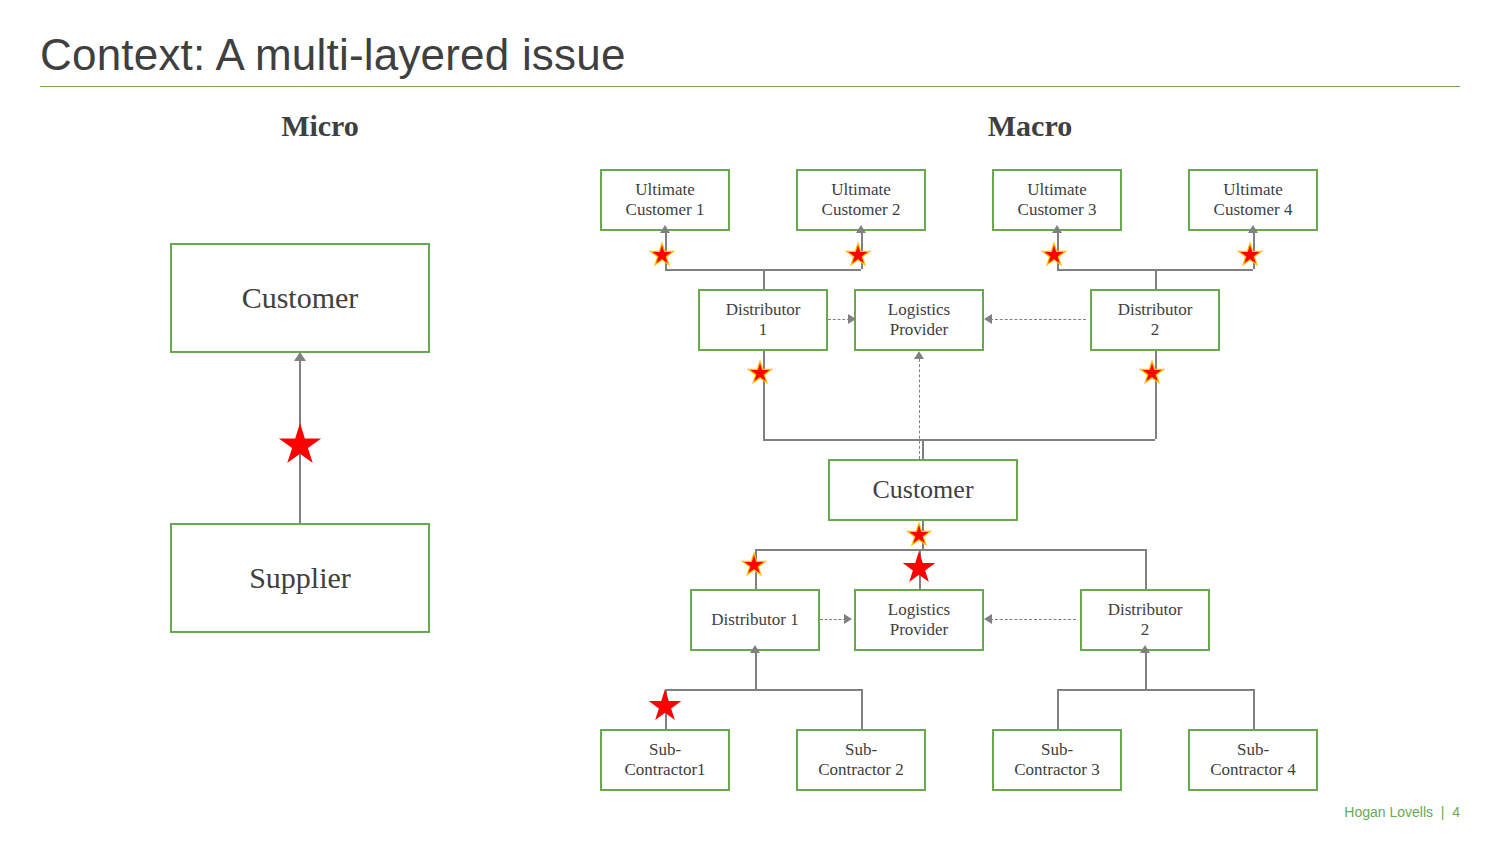Context: A multi-layered issue
Micro
Customer
Supplier
Macro
Ultimate
Customer 1
Ultimate
Customer 2
Ultimate
Customer 3
Ultimate
Customer 4
Distributor
1
Logistics
Provider
Distributor
2
Customer
Distributor 1
Logistics
Provider
Distributor
2
Sub-
Contractor1
Sub-
Contractor 2
Sub-
Contractor 3
Sub-
Contractor 4
Hogan Lovells | 4